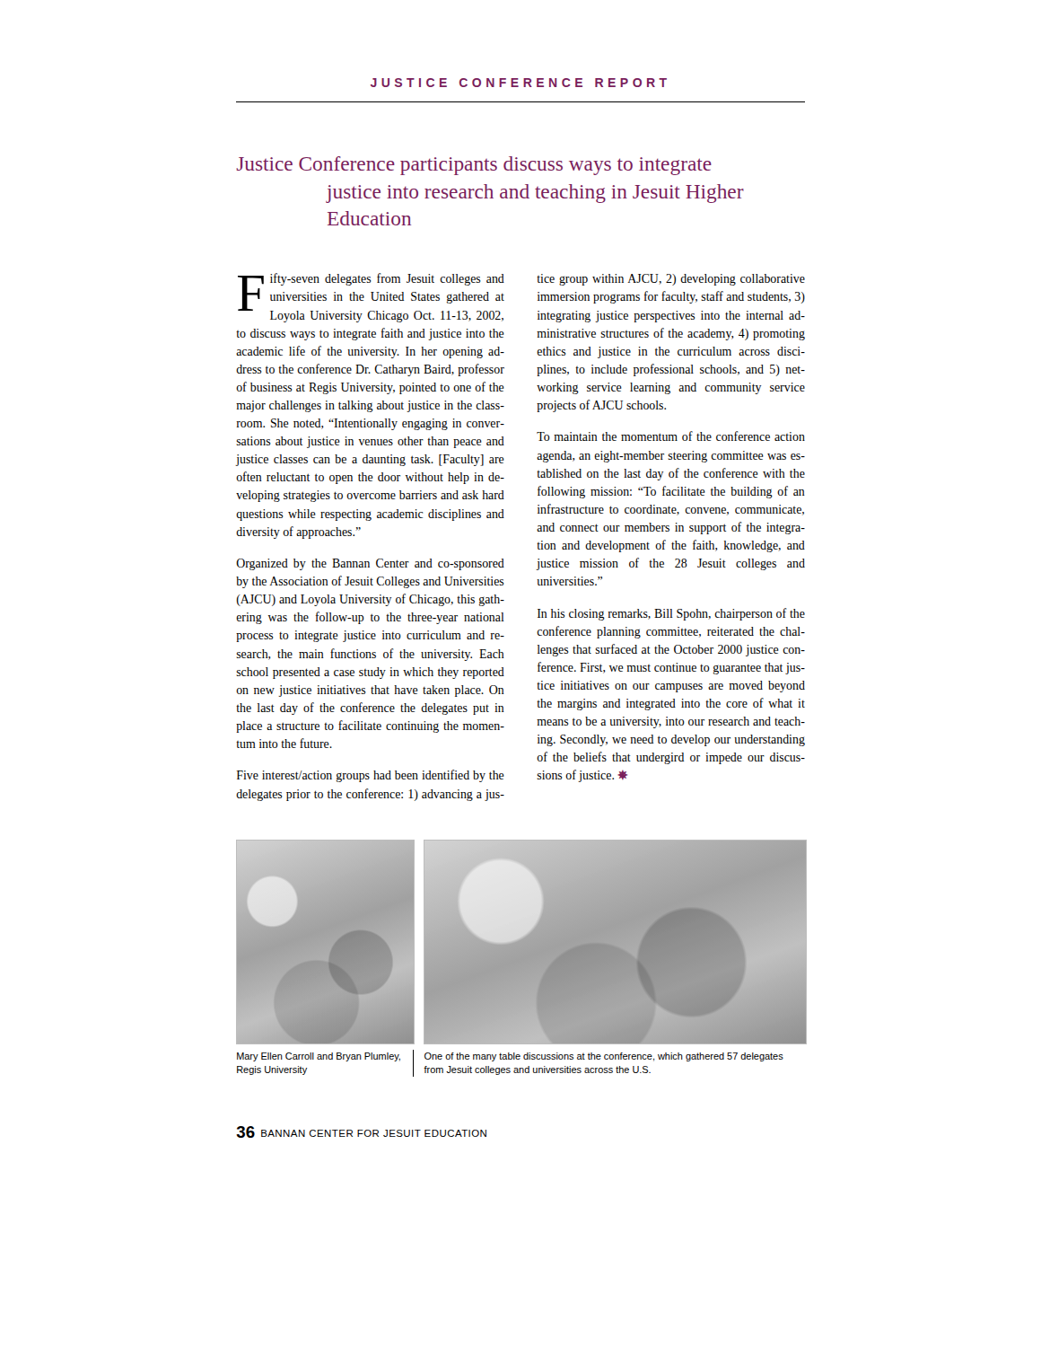Justice Conference Report
Justice Conference participants discuss ways to integrate justice into research and teaching in Jesuit Higher Education
Fifty-seven delegates from Jesuit colleges and universities in the United States gathered at Loyola University Chicago Oct. 11-13, 2002, to discuss ways to integrate faith and justice into the academic life of the university. In her opening address to the conference Dr. Catharyn Baird, professor of business at Regis University, pointed to one of the major challenges in talking about justice in the classroom. She noted, “Intentionally engaging in conversations about justice in venues other than peace and justice classes can be a daunting task. [Faculty] are often reluctant to open the door without help in developing strategies to overcome barriers and ask hard questions while respecting academic disciplines and diversity of approaches.”
Organized by the Bannan Center and co-sponsored by the Association of Jesuit Colleges and Universities (AJCU) and Loyola University of Chicago, this gathering was the follow-up to the three-year national process to integrate justice into curriculum and research, the main functions of the university. Each school presented a case study in which they reported on new justice initiatives that have taken place. On the last day of the conference the delegates put in place a structure to facilitate continuing the momentum into the future.
Five interest/action groups had been identified by the delegates prior to the conference: 1) advancing a justice group within AJCU, 2) developing collaborative immersion programs for faculty, staff and students, 3) integrating justice perspectives into the internal administrative structures of the academy, 4) promoting ethics and justice in the curriculum across disciplines, to include professional schools, and 5) networking service learning and community service projects of AJCU schools.
To maintain the momentum of the conference action agenda, an eight-member steering committee was established on the last day of the conference with the following mission: “To facilitate the building of an infrastructure to coordinate, convene, communicate, and connect our members in support of the integration and development of the faith, knowledge, and justice mission of the 28 Jesuit colleges and universities.”
In his closing remarks, Bill Spohn, chairperson of the conference planning committee, reiterated the challenges that surfaced at the October 2000 justice conference. First, we must continue to guarantee that justice initiatives on our campuses are moved beyond the margins and integrated into the core of what it means to be a university, into our research and teaching. Secondly, we need to develop our understanding of the beliefs that undergird or impede our discussions of justice. ✵
Mary Ellen Carroll and Bryan Plumley, Regis University
One of the many table discussions at the conference, which gathered 57 delegates from Jesuit colleges and universities across the U.S.
36 Bannan Center for Jesuit Education